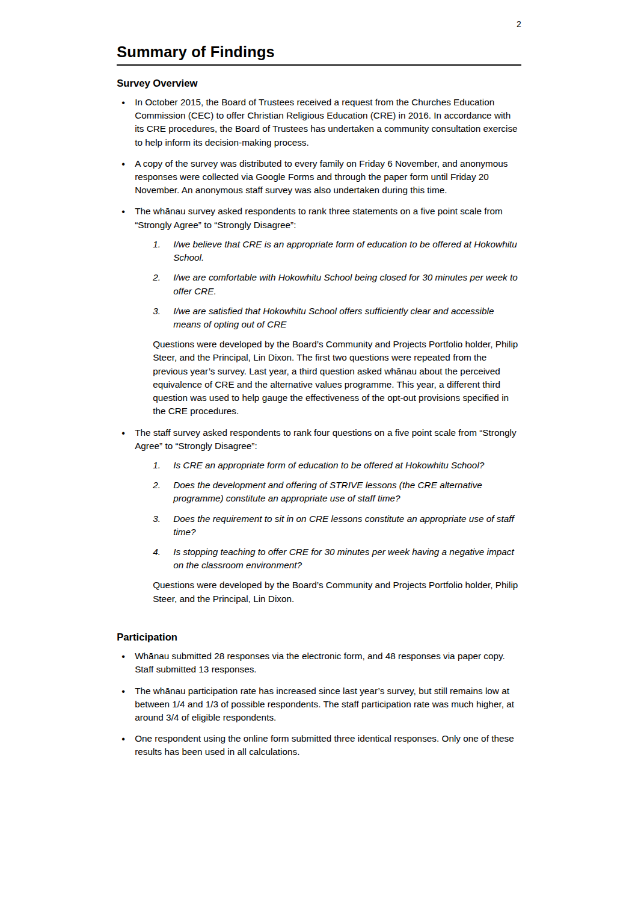2
Summary of Findings
Survey Overview
In October 2015, the Board of Trustees received a request from the Churches Education Commission (CEC) to offer Christian Religious Education (CRE) in 2016. In accordance with its CRE procedures, the Board of Trustees has undertaken a community consultation exercise to help inform its decision-making process.
A copy of the survey was distributed to every family on Friday 6 November, and anonymous responses were collected via Google Forms and through the paper form until Friday 20 November. An anonymous staff survey was also undertaken during this time.
The whānau survey asked respondents to rank three statements on a five point scale from “Strongly Agree” to “Strongly Disagree”:
I/we believe that CRE is an appropriate form of education to be offered at Hokowhitu School.
I/we are comfortable with Hokowhitu School being closed for 30 minutes per week to offer CRE.
I/we are satisfied that Hokowhitu School offers sufficiently clear and accessible means of opting out of CRE
Questions were developed by the Board’s Community and Projects Portfolio holder, Philip Steer, and the Principal, Lin Dixon. The first two questions were repeated from the previous year’s survey. Last year, a third question asked whānau about the perceived equivalence of CRE and the alternative values programme. This year, a different third question was used to help gauge the effectiveness of the opt-out provisions specified in the CRE procedures.
The staff survey asked respondents to rank four questions on a five point scale from “Strongly Agree” to “Strongly Disagree”:
Is CRE an appropriate form of education to be offered at Hokowhitu School?
Does the development and offering of STRIVE lessons (the CRE alternative programme) constitute an appropriate use of staff time?
Does the requirement to sit in on CRE lessons constitute an appropriate use of staff time?
Is stopping teaching to offer CRE for 30 minutes per week having a negative impact on the classroom environment?
Questions were developed by the Board’s Community and Projects Portfolio holder, Philip Steer, and the Principal, Lin Dixon.
Participation
Whānau submitted 28 responses via the electronic form, and 48 responses via paper copy. Staff submitted 13 responses.
The whānau participation rate has increased since last year’s survey, but still remains low at between 1/4 and 1/3 of possible respondents. The staff participation rate was much higher, at around 3/4 of eligible respondents.
One respondent using the online form submitted three identical responses. Only one of these results has been used in all calculations.